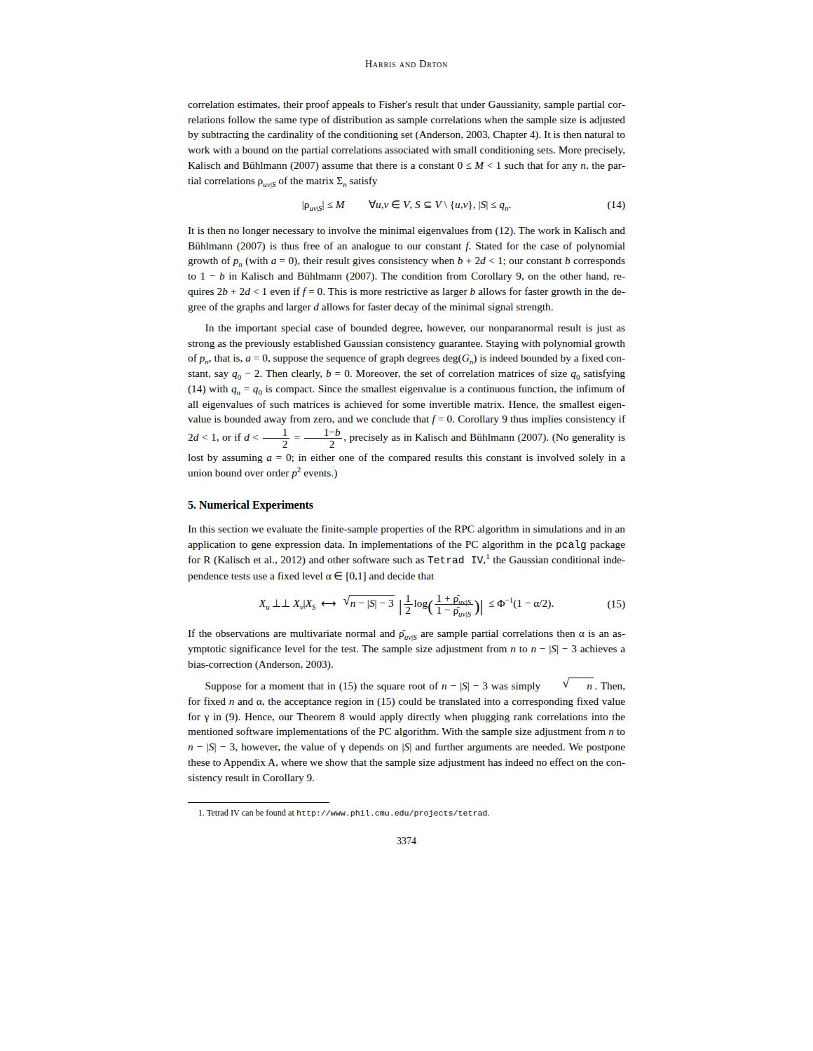Harris and Drton
correlation estimates, their proof appeals to Fisher's result that under Gaussianity, sample partial correlations follow the same type of distribution as sample correlations when the sample size is adjusted by subtracting the cardinality of the conditioning set (Anderson, 2003, Chapter 4). It is then natural to work with a bound on the partial correlations associated with small conditioning sets. More precisely, Kalisch and Bühlmann (2007) assume that there is a constant 0 ≤ M < 1 such that for any n, the partial correlations ρuv|S of the matrix Σn satisfy
|ρuv|S| ≤ M ∀u,v ∈ V, S ⊆ V \ {u,v}, |S| ≤ qn. (14)
It is then no longer necessary to involve the minimal eigenvalues from (12). The work in Kalisch and Bühlmann (2007) is thus free of an analogue to our constant f. Stated for the case of polynomial growth of pn (with a = 0), their result gives consistency when b + 2d < 1; our constant b corresponds to 1 − b in Kalisch and Bühlmann (2007). The condition from Corollary 9, on the other hand, requires 2b + 2d < 1 even if f = 0. This is more restrictive as larger b allows for faster growth in the degree of the graphs and larger d allows for faster decay of the minimal signal strength.
In the important special case of bounded degree, however, our nonparanormal result is just as strong as the previously established Gaussian consistency guarantee. Staying with polynomial growth of pn, that is, a = 0, suppose the sequence of graph degrees deg(Gn) is indeed bounded by a fixed constant, say q0 − 2. Then clearly, b = 0. Moreover, the set of correlation matrices of size q0 satisfying (14) with qn = q0 is compact. Since the smallest eigenvalue is a continuous function, the infimum of all eigenvalues of such matrices is achieved for some invertible matrix. Hence, the smallest eigenvalue is bounded away from zero, and we conclude that f = 0. Corollary 9 thus implies consistency if 2d < 1, or if d < 12 = 1−b 2, precisely as in Kalisch and Bühlmann (2007). (No generality is lost by assuming a = 0; in either one of the compared results this constant is involved solely in a union bound over order p2 events.)
5. Numerical Experiments
In this section we evaluate the finite-sample properties of the RPC algorithm in simulations and in an application to gene expression data. In implementations of the PC algorithm in the pcalg package for R (Kalisch et al., 2012) and other software such as Tetrad IV,1 the Gaussian conditional independence tests use a fixed level α ∈ [0,1] and decide that
Xu ⊥⊥ Xv|XS ⟷ n − |S| − 3 |12log(1 + ρ̂uv|S 1 − ρ̂uv|S)| ≤ Φ−1(1 − α/2). (15)
If the observations are multivariate normal and ρ̂uv|S are sample partial correlations then α is an asymptotic significance level for the test. The sample size adjustment from n to n − |S| − 3 achieves a bias-correction (Anderson, 2003).
Suppose for a moment that in (15) the square root of n − |S| − 3 was simply n. Then, for fixed n and α, the acceptance region in (15) could be translated into a corresponding fixed value for γ in (9). Hence, our Theorem 8 would apply directly when plugging rank correlations into the mentioned software implementations of the PC algorithm. With the sample size adjustment from n to n − |S| − 3, however, the value of γ depends on |S| and further arguments are needed. We postpone these to Appendix A, where we show that the sample size adjustment has indeed no effect on the consistency result in Corollary 9.
1. Tetrad IV can be found at http://www.phil.cmu.edu/projects/tetrad.
3374